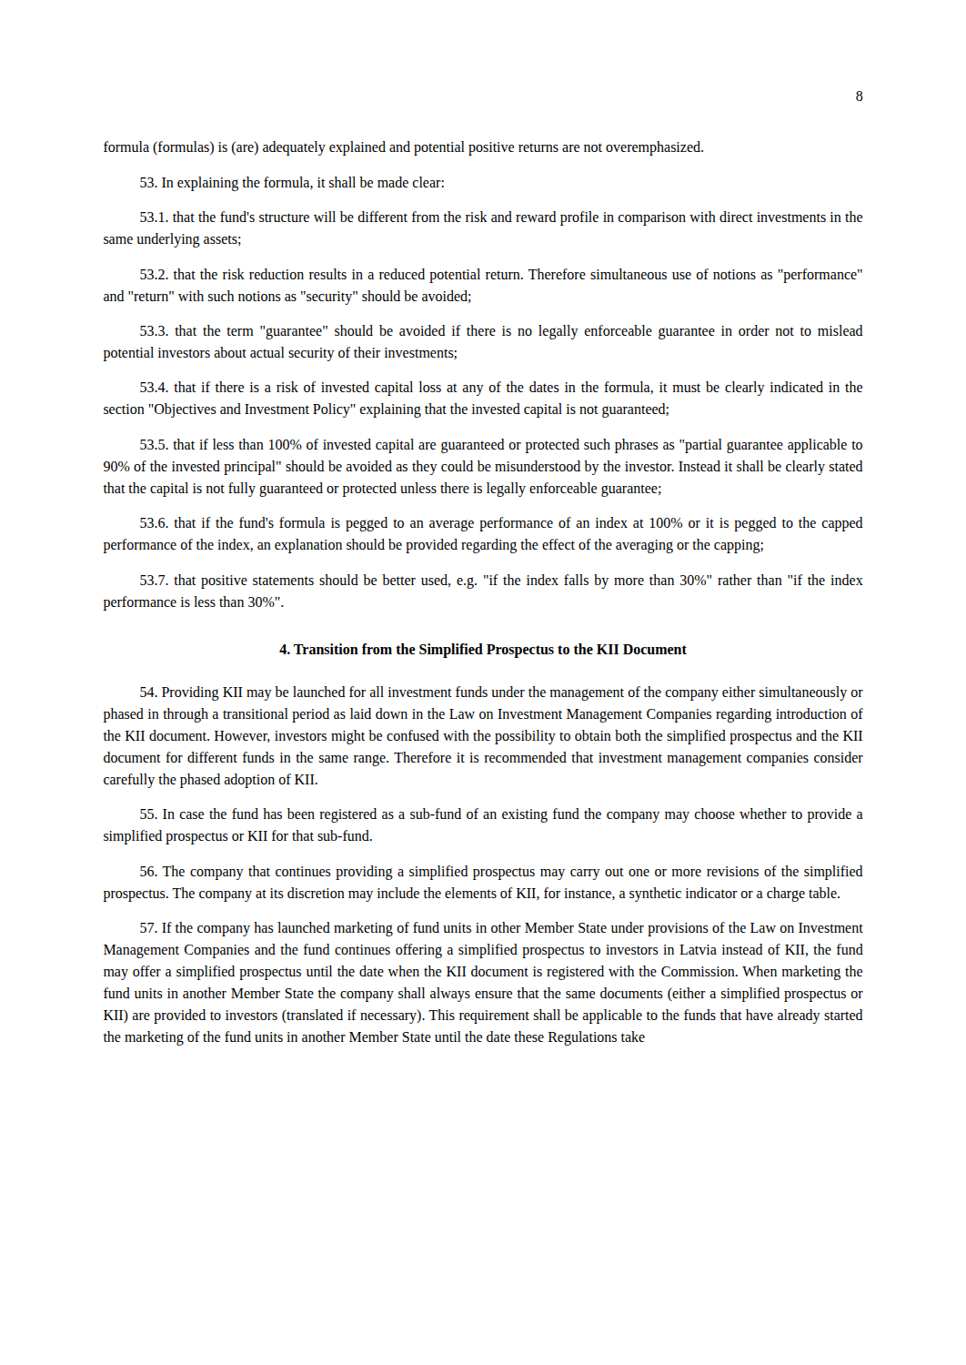8
formula (formulas) is (are) adequately explained and potential positive returns are not overemphasized.
53. In explaining the formula, it shall be made clear:
53.1. that the fund's structure will be different from the risk and reward profile in comparison with direct investments in the same underlying assets;
53.2. that the risk reduction results in a reduced potential return. Therefore simultaneous use of notions as "performance" and "return" with such notions as "security" should be avoided;
53.3. that the term "guarantee" should be avoided if there is no legally enforceable guarantee in order not to mislead potential investors about actual security of their investments;
53.4. that if there is a risk of invested capital loss at any of the dates in the formula, it must be clearly indicated in the section "Objectives and Investment Policy" explaining that the invested capital is not guaranteed;
53.5. that if less than 100% of invested capital are guaranteed or protected such phrases as "partial guarantee applicable to 90% of the invested principal" should be avoided as they could be misunderstood by the investor. Instead it shall be clearly stated that the capital is not fully guaranteed or protected unless there is legally enforceable guarantee;
53.6. that if the fund's formula is pegged to an average performance of an index at 100% or it is pegged to the capped performance of the index, an explanation should be provided regarding the effect of the averaging or the capping;
53.7. that positive statements should be better used, e.g. "if the index falls by more than 30%" rather than "if the index performance is less than 30%".
4. Transition from the Simplified Prospectus to the KII Document
54. Providing KII may be launched for all investment funds under the management of the company either simultaneously or phased in through a transitional period as laid down in the Law on Investment Management Companies regarding introduction of the KII document. However, investors might be confused with the possibility to obtain both the simplified prospectus and the KII document for different funds in the same range. Therefore it is recommended that investment management companies consider carefully the phased adoption of KII.
55. In case the fund has been registered as a sub-fund of an existing fund the company may choose whether to provide a simplified prospectus or KII for that sub-fund.
56. The company that continues providing a simplified prospectus may carry out one or more revisions of the simplified prospectus. The company at its discretion may include the elements of KII, for instance, a synthetic indicator or a charge table.
57. If the company has launched marketing of fund units in other Member State under provisions of the Law on Investment Management Companies and the fund continues offering a simplified prospectus to investors in Latvia instead of KII, the fund may offer a simplified prospectus until the date when the KII document is registered with the Commission. When marketing the fund units in another Member State the company shall always ensure that the same documents (either a simplified prospectus or KII) are provided to investors (translated if necessary). This requirement shall be applicable to the funds that have already started the marketing of the fund units in another Member State until the date these Regulations take